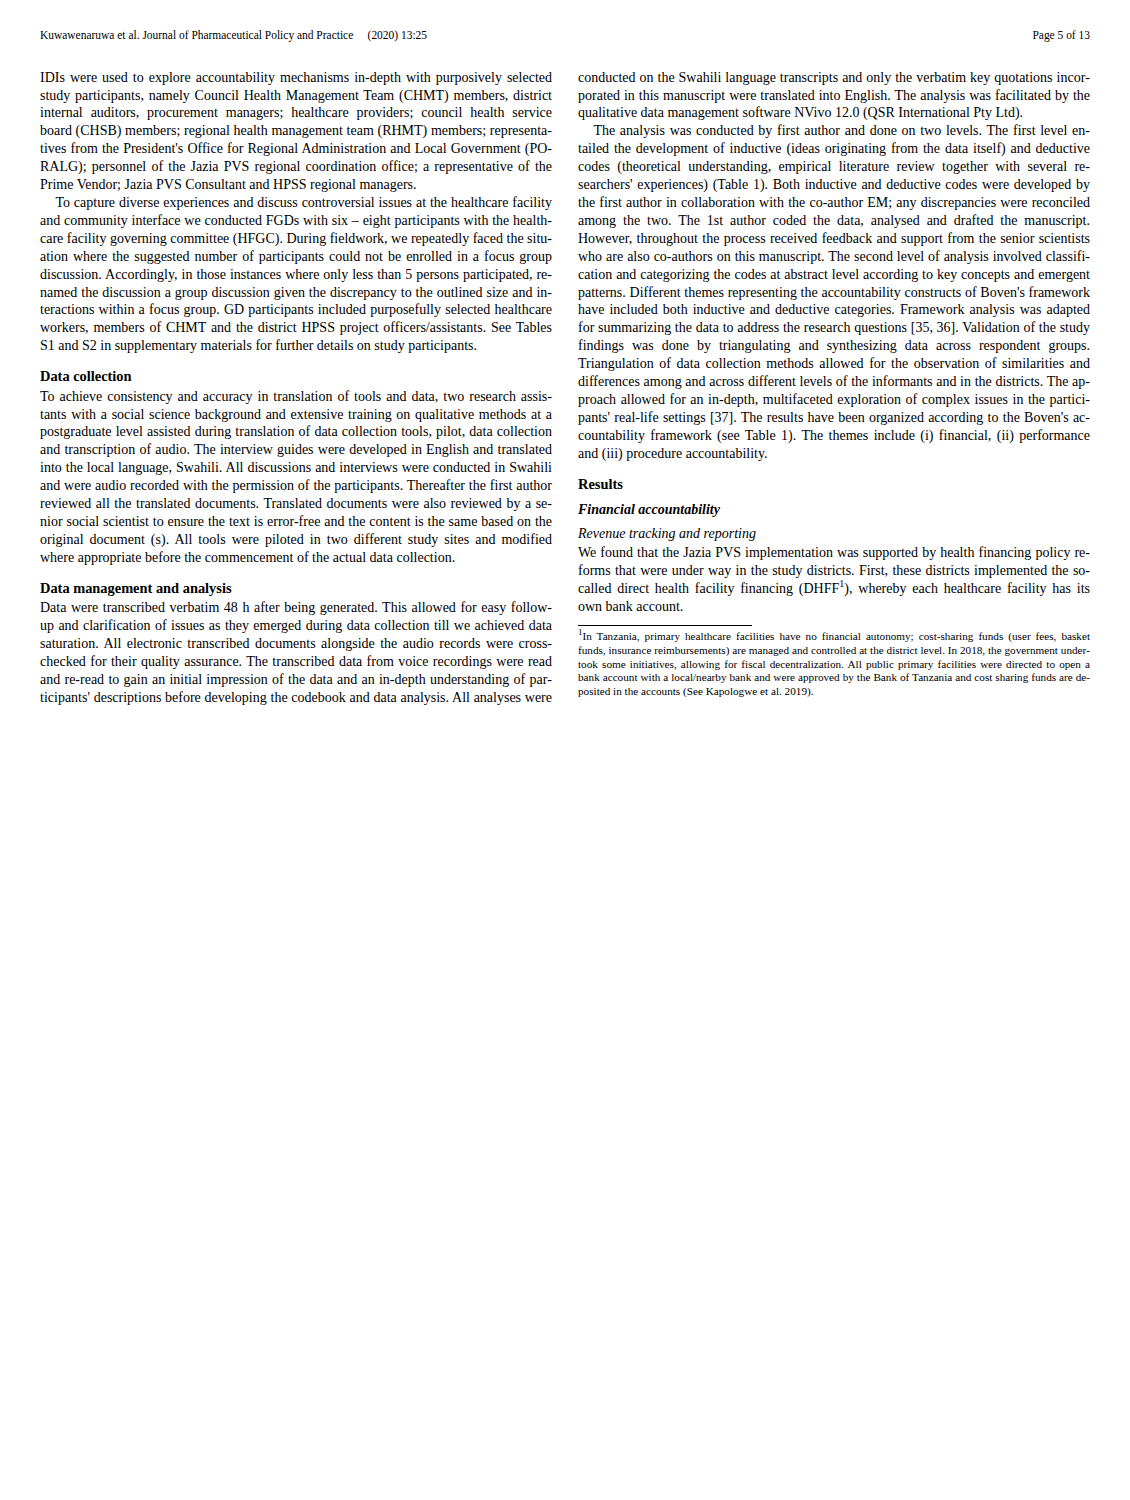Kuwawenaruwa et al. Journal of Pharmaceutical Policy and Practice (2020) 13:25 Page 5 of 13
IDIs were used to explore accountability mechanisms in-depth with purposively selected study participants, namely Council Health Management Team (CHMT) members, district internal auditors, procurement managers; healthcare providers; council health service board (CHSB) members; regional health management team (RHMT) members; representatives from the President's Office for Regional Administration and Local Government (PO-RALG); personnel of the Jazia PVS regional coordination office; a representative of the Prime Vendor; Jazia PVS Consultant and HPSS regional managers.
To capture diverse experiences and discuss controversial issues at the healthcare facility and community interface we conducted FGDs with six – eight participants with the healthcare facility governing committee (HFGC). During fieldwork, we repeatedly faced the situation where the suggested number of participants could not be enrolled in a focus group discussion. Accordingly, in those instances where only less than 5 persons participated, renamed the discussion a group discussion given the discrepancy to the outlined size and interactions within a focus group. GD participants included purposefully selected healthcare workers, members of CHMT and the district HPSS project officers/assistants. See Tables S1 and S2 in supplementary materials for further details on study participants.
Data collection
To achieve consistency and accuracy in translation of tools and data, two research assistants with a social science background and extensive training on qualitative methods at a postgraduate level assisted during translation of data collection tools, pilot, data collection and transcription of audio. The interview guides were developed in English and translated into the local language, Swahili. All discussions and interviews were conducted in Swahili and were audio recorded with the permission of the participants. Thereafter the first author reviewed all the translated documents. Translated documents were also reviewed by a senior social scientist to ensure the text is error-free and the content is the same based on the original document (s). All tools were piloted in two different study sites and modified where appropriate before the commencement of the actual data collection.
Data management and analysis
Data were transcribed verbatim 48 h after being generated. This allowed for easy follow-up and clarification of issues as they emerged during data collection till we achieved data saturation. All electronic transcribed documents alongside the audio records were cross-checked for their quality assurance. The transcribed data from voice recordings were read and re-read to gain an initial impression of the data and an in-depth understanding of participants' descriptions before developing the codebook and data analysis. All analyses were conducted on the Swahili language transcripts and only the verbatim key quotations incorporated in this manuscript were translated into English. The analysis was facilitated by the qualitative data management software NVivo 12.0 (QSR International Pty Ltd).
The analysis was conducted by first author and done on two levels. The first level entailed the development of inductive (ideas originating from the data itself) and deductive codes (theoretical understanding, empirical literature review together with several researchers' experiences) (Table 1). Both inductive and deductive codes were developed by the first author in collaboration with the co-author EM; any discrepancies were reconciled among the two. The 1st author coded the data, analysed and drafted the manuscript. However, throughout the process received feedback and support from the senior scientists who are also co-authors on this manuscript. The second level of analysis involved classification and categorizing the codes at abstract level according to key concepts and emergent patterns. Different themes representing the accountability constructs of Boven's framework have included both inductive and deductive categories. Framework analysis was adapted for summarizing the data to address the research questions [35, 36]. Validation of the study findings was done by triangulating and synthesizing data across respondent groups. Triangulation of data collection methods allowed for the observation of similarities and differences among and across different levels of the informants and in the districts. The approach allowed for an in-depth, multifaceted exploration of complex issues in the participants' real-life settings [37]. The results have been organized according to the Boven's accountability framework (see Table 1). The themes include (i) financial, (ii) performance and (iii) procedure accountability.
Results
Financial accountability
Revenue tracking and reporting
We found that the Jazia PVS implementation was supported by health financing policy reforms that were under way in the study districts. First, these districts implemented the so-called direct health facility financing (DHFF1), whereby each healthcare facility has its own bank account.
1In Tanzania, primary healthcare facilities have no financial autonomy; cost-sharing funds (user fees, basket funds, insurance reimbursements) are managed and controlled at the district level. In 2018, the government undertook some initiatives, allowing for fiscal decentralization. All public primary facilities were directed to open a bank account with a local/nearby bank and were approved by the Bank of Tanzania and cost sharing funds are deposited in the accounts (See Kapologwe et al. 2019).